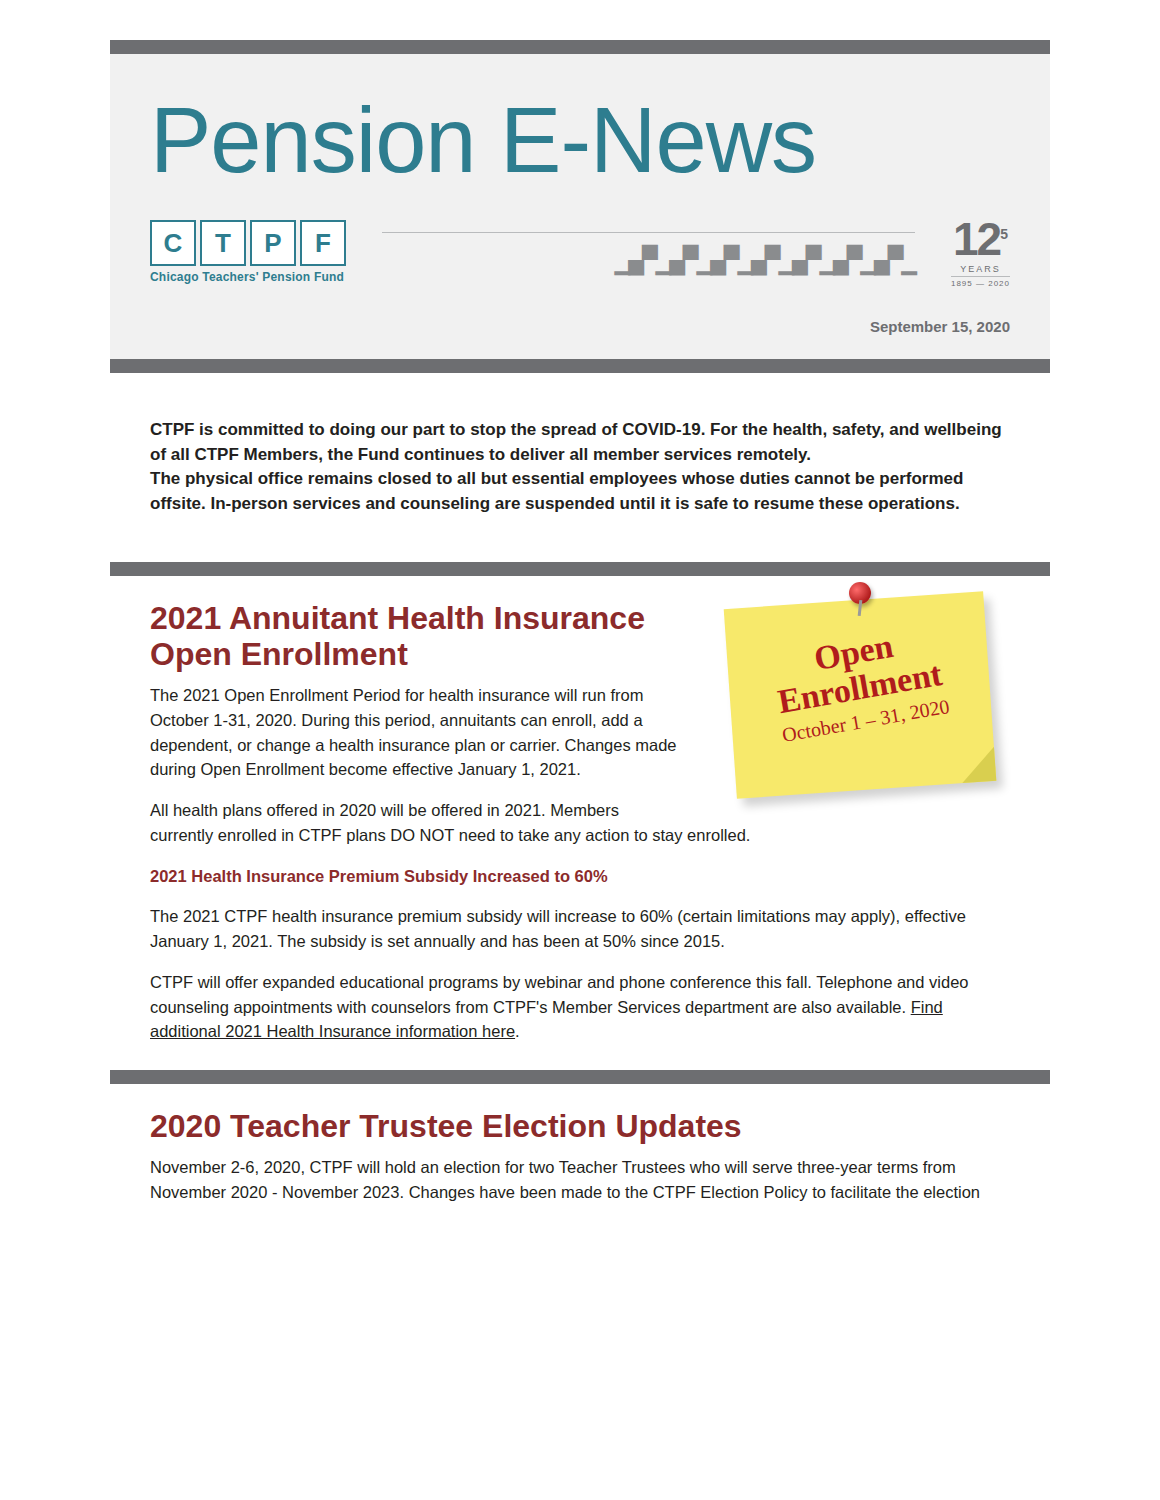Pension E-News
CTPF
Chicago Teachers' Pension Fund
▁▄▀▁▄▀▁▄▀▁▄▀▁▄▀▁▄▀▁▄▀▁
125
YEARS
1895 — 2020
September 15, 2020
CTPF is committed to doing our part to stop the spread of COVID-19. For the health, safety, and wellbeing of all CTPF Members, the Fund continues to deliver all member services remotely.
The physical office remains closed to all but essential employees whose duties cannot be performed offsite. In-person services and counseling are suspended until it is safe to resume these operations.
Open
Enrollment
October 1 – 31, 2020
2021 Annuitant Health Insurance Open Enrollment
The 2021 Open Enrollment Period for health insurance will run from October 1-31, 2020. During this period, annuitants can enroll, add a dependent, or change a health insurance plan or carrier. Changes made during Open Enrollment become effective January 1, 2021.
All health plans offered in 2020 will be offered in 2021. Members currently enrolled in CTPF plans DO NOT need to take any action to stay enrolled.
2021 Health Insurance Premium Subsidy Increased to 60%
The 2021 CTPF health insurance premium subsidy will increase to 60% (certain limitations may apply), effective January 1, 2021. The subsidy is set annually and has been at 50% since 2015.
CTPF will offer expanded educational programs by webinar and phone conference this fall. Telephone and video counseling appointments with counselors from CTPF's Member Services department are also available. Find additional 2021 Health Insurance information here.
2020 Teacher Trustee Election Updates
November 2-6, 2020, CTPF will hold an election for two Teacher Trustees who will serve three-year terms from November 2020 - November 2023. Changes have been made to the CTPF Election Policy to facilitate the election